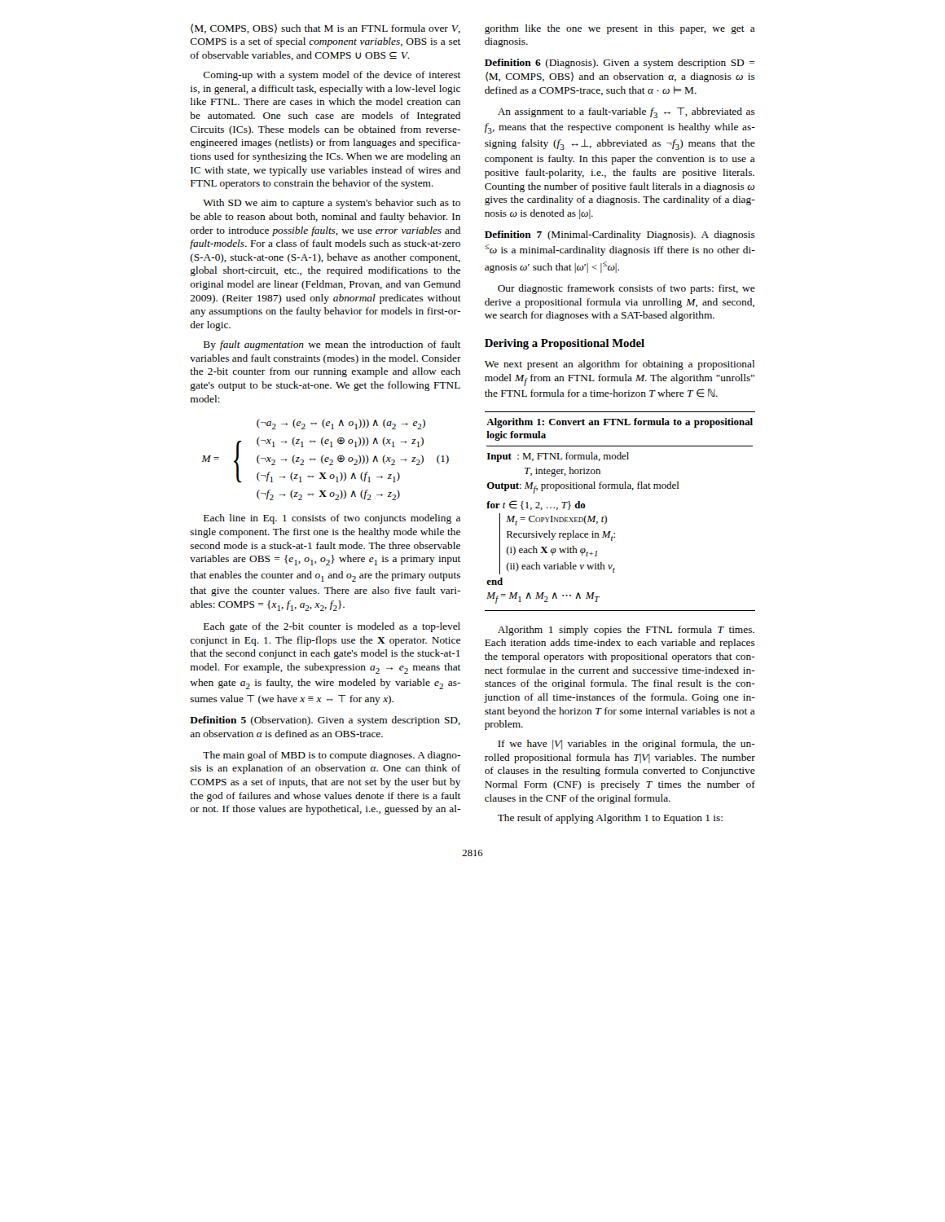⟨M, COMPS, OBS⟩ such that M is an FTNL formula over V, COMPS is a set of special component variables, OBS is a set of observable variables, and COMPS ∪ OBS ⊆ V.
Coming-up with a system model of the device of interest is, in general, a difficult task, especially with a low-level logic like FTNL. There are cases in which the model creation can be automated. One such case are models of Integrated Circuits (ICs). These models can be obtained from reverse-engineered images (netlists) or from languages and specifications used for synthesizing the ICs. When we are modeling an IC with state, we typically use variables instead of wires and FTNL operators to constrain the behavior of the system.
With SD we aim to capture a system's behavior such as to be able to reason about both, nominal and faulty behavior. In order to introduce possible faults, we use error variables and fault-models. For a class of fault models such as stuck-at-zero (S-A-0), stuck-at-one (S-A-1), behave as another component, global short-circuit, etc., the required modifications to the original model are linear (Feldman, Provan, and van Gemund 2009). (Reiter 1987) used only abnormal predicates without any assumptions on the faulty behavior for models in first-order logic.
By fault augmentation we mean the introduction of fault variables and fault constraints (modes) in the model. Consider the 2-bit counter from our running example and allow each gate's output to be stuck-at-one. We get the following FTNL model:
M = { (¬a2 → (e2 ⇔ (e1 ∧ o1))) ∧ (a2 → e2)
(¬x1 → (z1 ⇔ (e1 ⊕ o1))) ∧ (x1 → z1)
(¬x2 → (z2 ⇔ (e2 ⊕ o2))) ∧ (x2 → z2)
(¬f1 → (z1 ⇔ X o1)) ∧ (f1 → z1)
(¬f2 → (z2 ⇔ X o2)) ∧ (f2 → z2) (1)
Each line in Eq. 1 consists of two conjuncts modeling a single component. The first one is the healthy mode while the second mode is a stuck-at-1 fault mode. The three observable variables are OBS = {e1, o1, o2} where e1 is a primary input that enables the counter and o1 and o2 are the primary outputs that give the counter values. There are also five fault variables: COMPS = {x1, f1, a2, x2, f2}.
Each gate of the 2-bit counter is modeled as a top-level conjunct in Eq. 1. The flip-flops use the X operator. Notice that the second conjunct in each gate's model is the stuck-at-1 model. For example, the subexpression a2 → e2 means that when gate a2 is faulty, the wire modeled by variable e2 assumes value ⊤ (we have x ≡ x ⇔ ⊤ for any x).
Definition 5 (Observation). Given a system description SD, an observation α is defined as an OBS-trace.
The main goal of MBD is to compute diagnoses. A diagnosis is an explanation of an observation α. One can think of COMPS as a set of inputs, that are not set by the user but by the god of failures and whose values denote if there is a fault or not. If those values are hypothetical, i.e., guessed by an algorithm like the one we present in this paper, we get a diagnosis.
Definition 6 (Diagnosis). Given a system description SD = ⟨M, COMPS, OBS⟩ and an observation α, a diagnosis ω is defined as a COMPS-trace, such that α · ω ⊨ M.
An assignment to a fault-variable f3 ↔ ⊤, abbreviated as f3, means that the respective component is healthy while assigning falsity (f3 ↔⊥, abbreviated as ¬f3) means that the component is faulty. In this paper the convention is to use a positive fault-polarity, i.e., the faults are positive literals. Counting the number of positive fault literals in a diagnosis ω gives the cardinality of a diagnosis. The cardinality of a diagnosis ω is denoted as |ω|.
Definition 7 (Minimal-Cardinality Diagnosis). A diagnosis ≤ω is a minimal-cardinality diagnosis iff there is no other diagnosis ω′ such that |ω′| < |≤ω|.
Our diagnostic framework consists of two parts: first, we derive a propositional formula via unrolling M, and second, we search for diagnoses with a SAT-based algorithm.
Deriving a Propositional Model
We next present an algorithm for obtaining a propositional model Mf from an FTNL formula M. The algorithm "unrolls" the FTNL formula for a time-horizon T where T ∈ ℕ.
Algorithm 1: Convert an FTNL formula to a propositional logic formula
Input : M, FTNL formula, model
T, integer, horizon
Output: Mf, propositional formula, flat model
for t ∈ {1, 2, …, T} do
Mt = CopyIndexed(M, t)
Recursively replace in Mt:
(i) each X φ with φt+1
(ii) each variable v with vt
end
Mf = M1 ∧ M2 ∧ ⋯ ∧ MT
Algorithm 1 simply copies the FTNL formula T times. Each iteration adds time-index to each variable and replaces the temporal operators with propositional operators that connect formulae in the current and successive time-indexed instances of the original formula. The final result is the conjunction of all time-instances of the formula. Going one instant beyond the horizon T for some internal variables is not a problem.
If we have |V| variables in the original formula, the unrolled propositional formula has T|V| variables. The number of clauses in the resulting formula converted to Conjunctive Normal Form (CNF) is precisely T times the number of clauses in the CNF of the original formula.
The result of applying Algorithm 1 to Equation 1 is:
2816